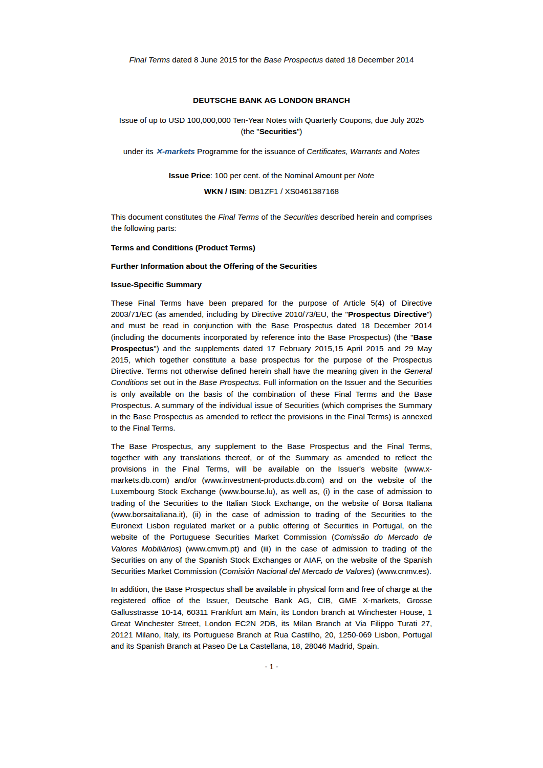Final Terms dated 8 June 2015 for the Base Prospectus dated 18 December 2014
DEUTSCHE BANK AG LONDON BRANCH
Issue of up to USD 100,000,000 Ten-Year Notes with Quarterly Coupons, due July 2025
(the "Securities")
under its ✕-markets Programme for the issuance of Certificates, Warrants and Notes
Issue Price: 100 per cent. of the Nominal Amount per Note
WKN / ISIN: DB1ZF1 / XS0461387168
This document constitutes the Final Terms of the Securities described herein and comprises the following parts:
Terms and Conditions (Product Terms)
Further Information about the Offering of the Securities
Issue-Specific Summary
These Final Terms have been prepared for the purpose of Article 5(4) of Directive 2003/71/EC (as amended, including by Directive 2010/73/EU, the "Prospectus Directive") and must be read in conjunction with the Base Prospectus dated 18 December 2014 (including the documents incorporated by reference into the Base Prospectus) (the "Base Prospectus") and the supplements dated 17 February 2015,15 April 2015 and 29 May 2015, which together constitute a base prospectus for the purpose of the Prospectus Directive. Terms not otherwise defined herein shall have the meaning given in the General Conditions set out in the Base Prospectus. Full information on the Issuer and the Securities is only available on the basis of the combination of these Final Terms and the Base Prospectus. A summary of the individual issue of Securities (which comprises the Summary in the Base Prospectus as amended to reflect the provisions in the Final Terms) is annexed to the Final Terms.
The Base Prospectus, any supplement to the Base Prospectus and the Final Terms, together with any translations thereof, or of the Summary as amended to reflect the provisions in the Final Terms, will be available on the Issuer's website (www.x-markets.db.com) and/or (www.investment-products.db.com) and on the website of the Luxembourg Stock Exchange (www.bourse.lu), as well as, (i) in the case of admission to trading of the Securities to the Italian Stock Exchange, on the website of Borsa Italiana (www.borsaitaliana.it), (ii) in the case of admission to trading of the Securities to the Euronext Lisbon regulated market or a public offering of Securities in Portugal, on the website of the Portuguese Securities Market Commission (Comissão do Mercado de Valores Mobiliários) (www.cmvm.pt) and (iii) in the case of admission to trading of the Securities on any of the Spanish Stock Exchanges or AIAF, on the website of the Spanish Securities Market Commission (Comisión Nacional del Mercado de Valores) (www.cnmv.es).
In addition, the Base Prospectus shall be available in physical form and free of charge at the registered office of the Issuer, Deutsche Bank AG, CIB, GME X-markets, Grosse Gallusstrasse 10-14, 60311 Frankfurt am Main, its London branch at Winchester House, 1 Great Winchester Street, London EC2N 2DB, its Milan Branch at Via Filippo Turati 27, 20121 Milano, Italy, its Portuguese Branch at Rua Castilho, 20, 1250-069 Lisbon, Portugal and its Spanish Branch at Paseo De La Castellana, 18, 28046 Madrid, Spain.
- 1 -